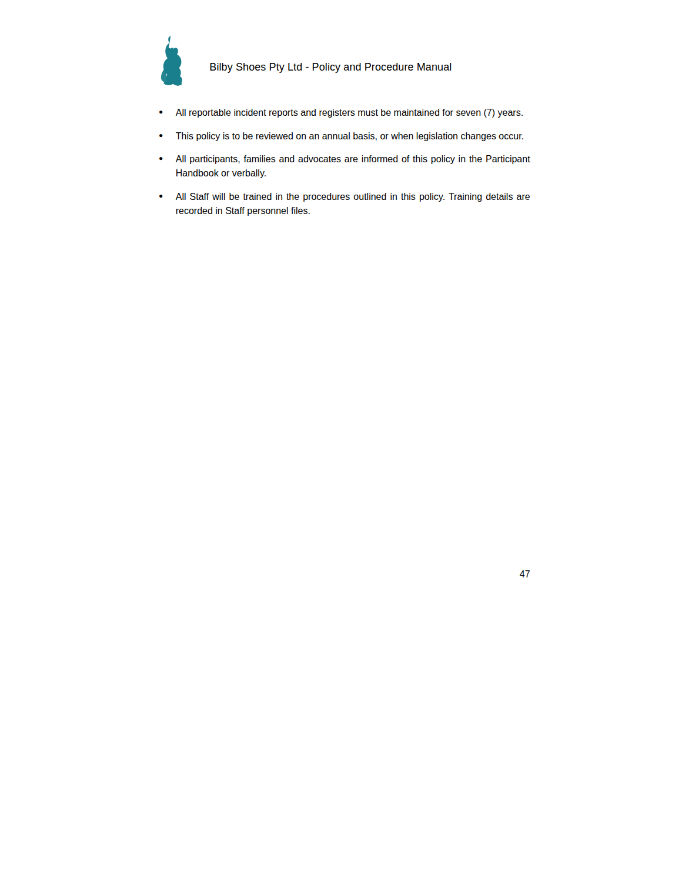Bilby Shoes Pty Ltd - Policy and Procedure Manual
All reportable incident reports and registers must be maintained for seven (7) years.
This policy is to be reviewed on an annual basis, or when legislation changes occur.
All participants, families and advocates are informed of this policy in the Participant Handbook or verbally.
All Staff will be trained in the procedures outlined in this policy. Training details are recorded in Staff personnel files.
47